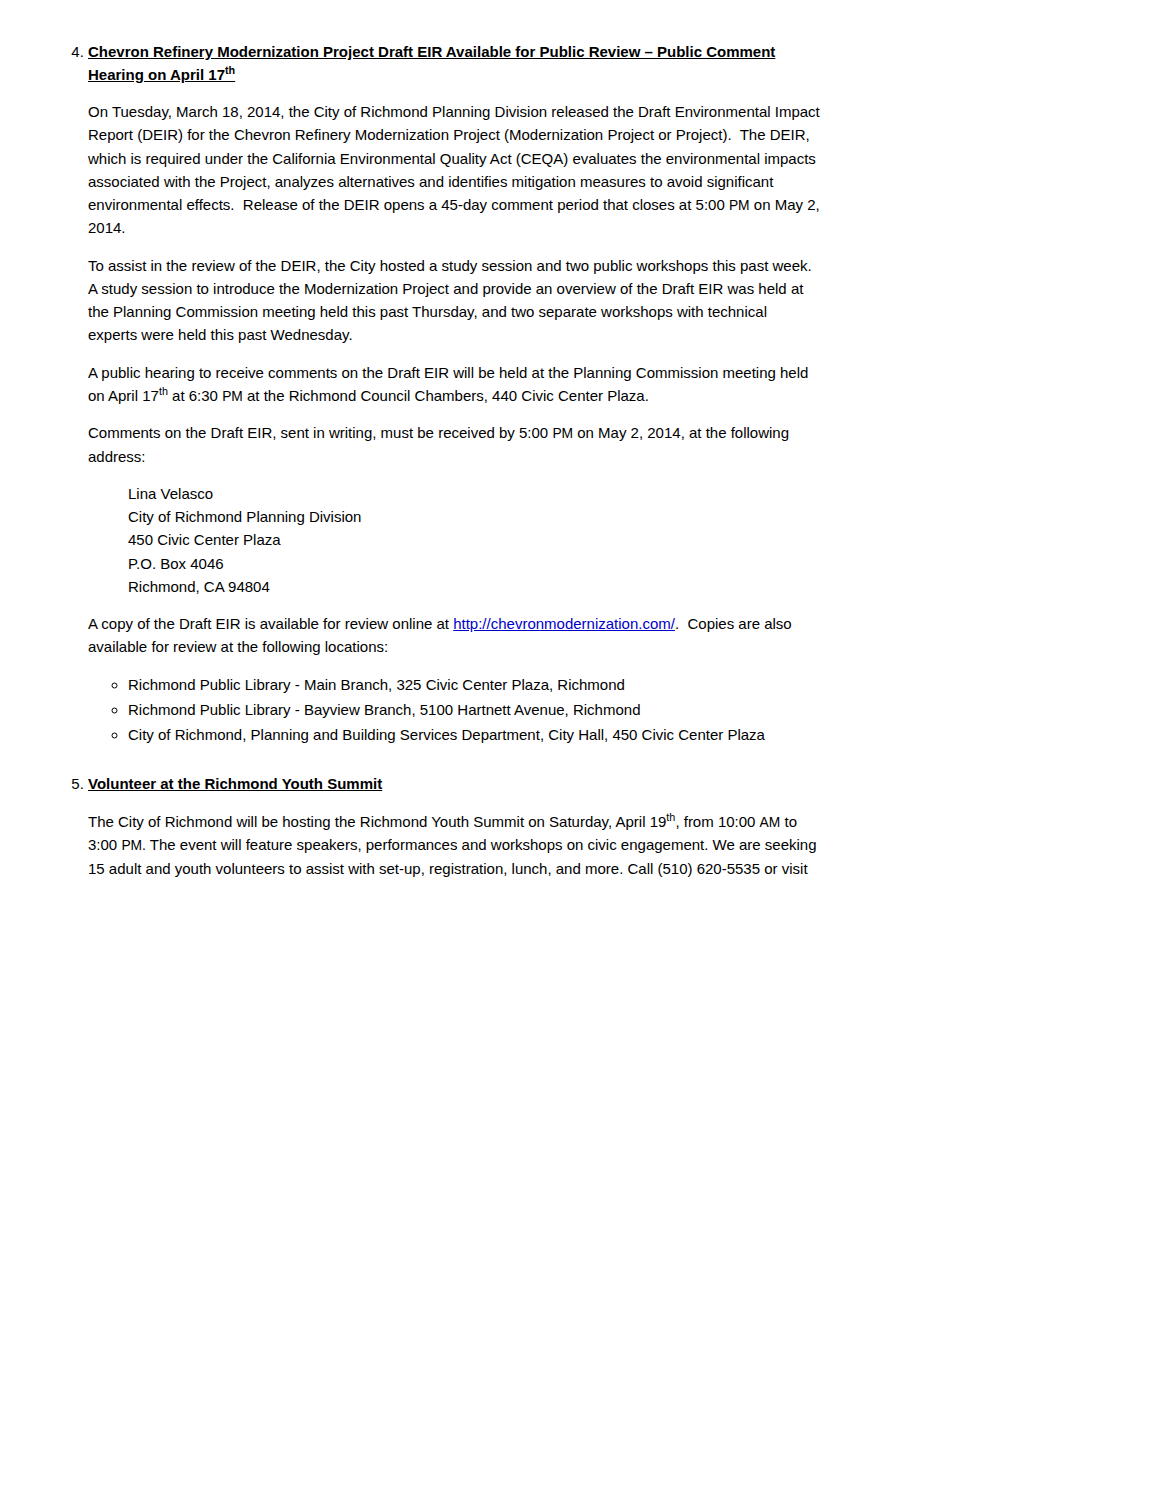Chevron Refinery Modernization Project Draft EIR Available for Public Review – Public Comment Hearing on April 17th
On Tuesday, March 18, 2014, the City of Richmond Planning Division released the Draft Environmental Impact Report (DEIR) for the Chevron Refinery Modernization Project (Modernization Project or Project). The DEIR, which is required under the California Environmental Quality Act (CEQA) evaluates the environmental impacts associated with the Project, analyzes alternatives and identifies mitigation measures to avoid significant environmental effects. Release of the DEIR opens a 45-day comment period that closes at 5:00 PM on May 2, 2014.
To assist in the review of the DEIR, the City hosted a study session and two public workshops this past week. A study session to introduce the Modernization Project and provide an overview of the Draft EIR was held at the Planning Commission meeting held this past Thursday, and two separate workshops with technical experts were held this past Wednesday.
A public hearing to receive comments on the Draft EIR will be held at the Planning Commission meeting held on April 17th at 6:30 PM at the Richmond Council Chambers, 440 Civic Center Plaza.
Comments on the Draft EIR, sent in writing, must be received by 5:00 PM on May 2, 2014, at the following address:
Lina Velasco
City of Richmond Planning Division
450 Civic Center Plaza
P.O. Box 4046
Richmond, CA 94804
A copy of the Draft EIR is available for review online at http://chevronmodernization.com/. Copies are also available for review at the following locations:
Richmond Public Library - Main Branch, 325 Civic Center Plaza, Richmond
Richmond Public Library - Bayview Branch, 5100 Hartnett Avenue, Richmond
City of Richmond, Planning and Building Services Department, City Hall, 450 Civic Center Plaza
Volunteer at the Richmond Youth Summit
The City of Richmond will be hosting the Richmond Youth Summit on Saturday, April 19th, from 10:00 AM to 3:00 PM. The event will feature speakers, performances and workshops on civic engagement. We are seeking 15 adult and youth volunteers to assist with set-up, registration, lunch, and more. Call (510) 620-5535 or visit